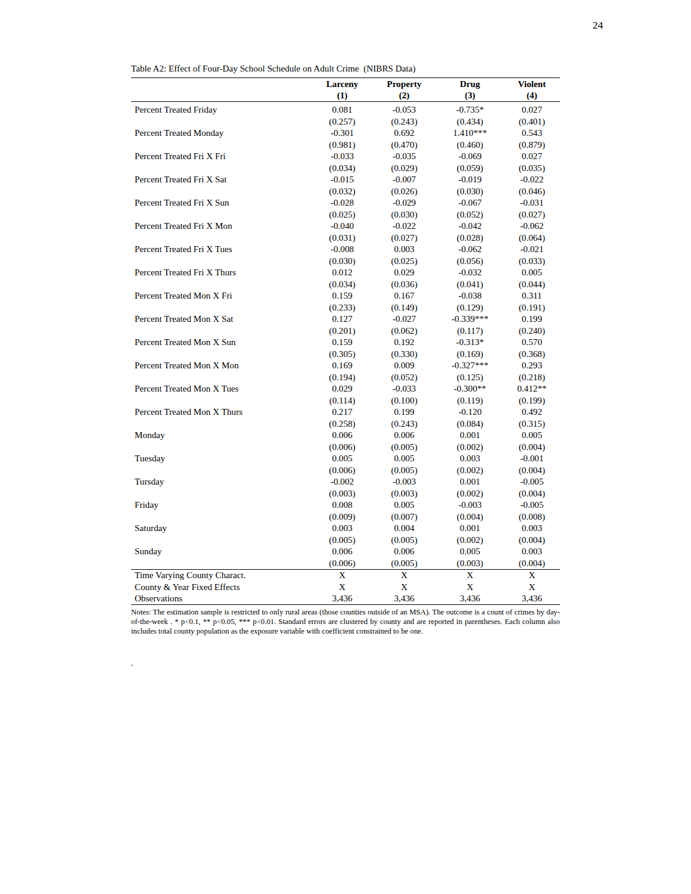24
Table A2: Effect of Four-Day School Schedule on Adult Crime (NIBRS Data)
| | Larceny | Property | Drug | Violent |
| --- | --- | --- | --- | --- |
| | (1) | (2) | (3) | (4) |
| Percent Treated Friday | 0.081 | -0.053 | -0.735* | 0.027 |
| | (0.257) | (0.243) | (0.434) | (0.401) |
| Percent Treated Monday | -0.301 | 0.692 | 1.410*** | 0.543 |
| | (0.981) | (0.470) | (0.460) | (0.879) |
| Percent Treated Fri X Fri | -0.033 | -0.035 | -0.069 | 0.027 |
| | (0.034) | (0.029) | (0.059) | (0.035) |
| Percent Treated Fri X Sat | -0.015 | -0.007 | -0.019 | -0.022 |
| | (0.032) | (0.026) | (0.030) | (0.046) |
| Percent Treated Fri X Sun | -0.028 | -0.029 | -0.067 | -0.031 |
| | (0.025) | (0.030) | (0.052) | (0.027) |
| Percent Treated Fri X Mon | -0.040 | -0.022 | -0.042 | -0.062 |
| | (0.031) | (0.027) | (0.028) | (0.064) |
| Percent Treated Fri X Tues | -0.008 | 0.003 | -0.062 | -0.021 |
| | (0.030) | (0.025) | (0.056) | (0.033) |
| Percent Treated Fri X Thurs | 0.012 | 0.029 | -0.032 | 0.005 |
| | (0.034) | (0.036) | (0.041) | (0.044) |
| Percent Treated Mon X Fri | 0.159 | 0.167 | -0.038 | 0.311 |
| | (0.233) | (0.149) | (0.129) | (0.191) |
| Percent Treated Mon X Sat | 0.127 | -0.027 | -0.339*** | 0.199 |
| | (0.201) | (0.062) | (0.117) | (0.240) |
| Percent Treated Mon X Sun | 0.159 | 0.192 | -0.313* | 0.570 |
| | (0.305) | (0.330) | (0.169) | (0.368) |
| Percent Treated Mon X Mon | 0.169 | 0.009 | -0.327*** | 0.293 |
| | (0.194) | (0.052) | (0.125) | (0.218) |
| Percent Treated Mon X Tues | 0.029 | -0.033 | -0.300** | 0.412** |
| | (0.114) | (0.100) | (0.119) | (0.199) |
| Percent Treated Mon X Thurs | 0.217 | 0.199 | -0.120 | 0.492 |
| | (0.258) | (0.243) | (0.084) | (0.315) |
| Monday | 0.006 | 0.006 | 0.001 | 0.005 |
| | (0.006) | (0.005) | (0.002) | (0.004) |
| Tuesday | 0.005 | 0.005 | 0.003 | -0.001 |
| | (0.006) | (0.005) | (0.002) | (0.004) |
| Tursday | -0.002 | -0.003 | 0.001 | -0.005 |
| | (0.003) | (0.003) | (0.002) | (0.004) |
| Friday | 0.008 | 0.005 | -0.003 | -0.005 |
| | (0.009) | (0.007) | (0.004) | (0.008) |
| Saturday | 0.003 | 0.004 | 0.001 | 0.003 |
| | (0.005) | (0.005) | (0.002) | (0.004) |
| Sunday | 0.006 | 0.006 | 0.005 | 0.003 |
| | (0.006) | (0.005) | (0.003) | (0.004) |
| Time Varying County Charact. | X | X | X | X |
| County & Year Fixed Effects | X | X | X | X |
| Observations | 3,436 | 3,436 | 3,436 | 3,436 |
Notes: The estimation sample is restricted to only rural areas (those counties outside of an MSA). The outcome is a count of crimes by day-of-the-week . * p<0.1, ** p<0.05, *** p<0.01. Standard errors are clustered by county and are reported in parentheses. Each column also includes total county population as the exposure variable with coefficient constrained to be one.
.